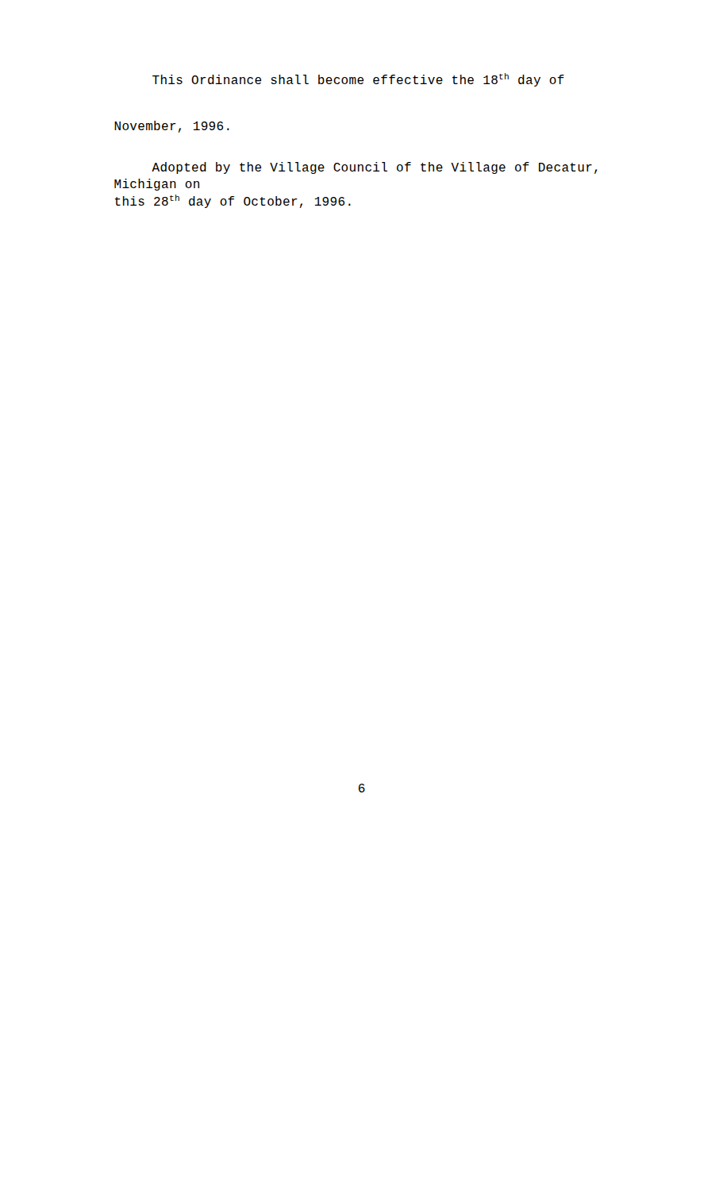This Ordinance shall become effective the 18th day of
November, 1996.
Adopted by the Village Council of the Village of Decatur, Michigan on
this 28th day of October, 1996.
6